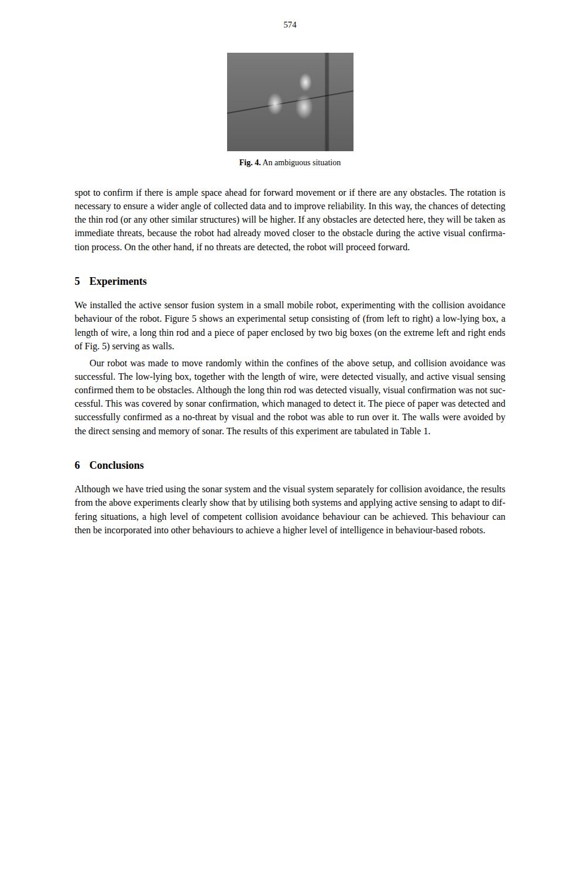574
Fig. 4. An ambiguous situation
spot to confirm if there is ample space ahead for forward movement or if there are any obstacles. The rotation is necessary to ensure a wider angle of collected data and to improve reliability. In this way, the chances of detecting the thin rod (or any other similar structures) will be higher. If any obstacles are detected here, they will be taken as immediate threats, because the robot had already moved closer to the obstacle during the active visual confirmation process. On the other hand, if no threats are detected, the robot will proceed forward.
5 Experiments
We installed the active sensor fusion system in a small mobile robot, experimenting with the collision avoidance behaviour of the robot. Figure 5 shows an experimental setup consisting of (from left to right) a low-lying box, a length of wire, a long thin rod and a piece of paper enclosed by two big boxes (on the extreme left and right ends of Fig. 5) serving as walls.
Our robot was made to move randomly within the confines of the above setup, and collision avoidance was successful. The low-lying box, together with the length of wire, were detected visually, and active visual sensing confirmed them to be obstacles. Although the long thin rod was detected visually, visual confirmation was not successful. This was covered by sonar confirmation, which managed to detect it. The piece of paper was detected and successfully confirmed as a no-threat by visual and the robot was able to run over it. The walls were avoided by the direct sensing and memory of sonar. The results of this experiment are tabulated in Table 1.
6 Conclusions
Although we have tried using the sonar system and the visual system separately for collision avoidance, the results from the above experiments clearly show that by utilising both systems and applying active sensing to adapt to differing situations, a high level of competent collision avoidance behaviour can be achieved. This behaviour can then be incorporated into other behaviours to achieve a higher level of intelligence in behaviour-based robots.